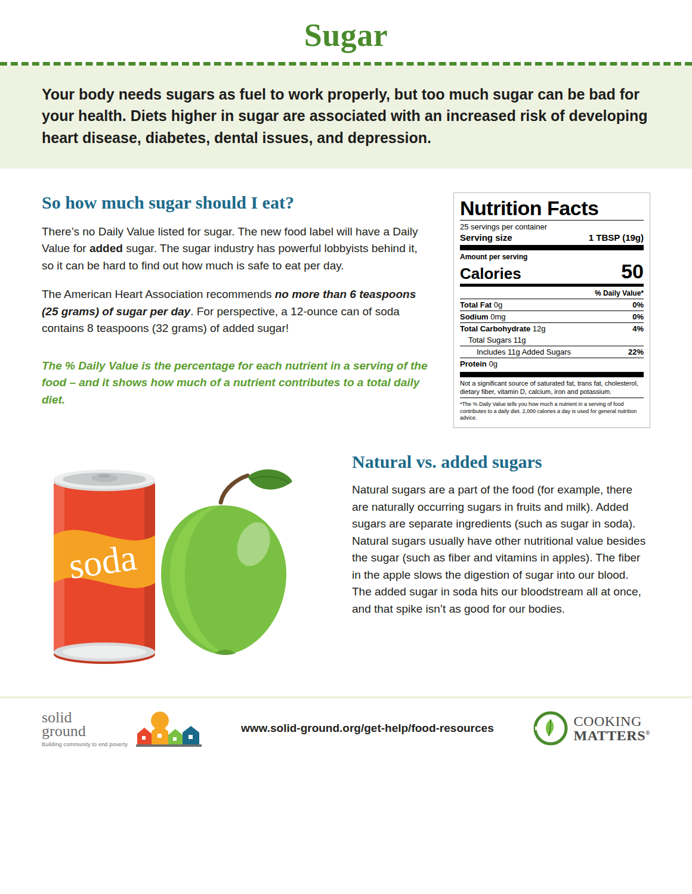Sugar
Your body needs sugars as fuel to work properly, but too much sugar can be bad for your health. Diets higher in sugar are associated with an increased risk of developing heart disease, diabetes, dental issues, and depression.
So how much sugar should I eat?
There’s no Daily Value listed for sugar. The new food label will have a Daily Value for added sugar. The sugar industry has powerful lobbyists behind it, so it can be hard to find out how much is safe to eat per day.
The American Heart Association recommends no more than 6 teaspoons (25 grams) of sugar per day. For perspective, a 12-ounce can of soda contains 8 teaspoons (32 grams) of added sugar!
The % Daily Value is the percentage for each nutrient in a serving of the food – and it shows how much of a nutrient contributes to a total daily diet.
Nutrition Facts
25 servings per container
Serving size 1 TBSP (19g)
Amount per serving
Calories 50
% Daily Value*
Total Fat 0g 0%
Sodium 0mg 0%
Total Carbohydrate 12g 4%
Total Sugars 11g
Includes 11g Added Sugars 22%
Protein 0g
Not a significant source of saturated fat, trans fat, cholesterol, dietary fiber, vitamin D, calcium, iron and potassium.
*The % Daily Value tells you how much a nutrient in a serving of food contributes to a daily diet. 2,000 calories a day is used for general nutrition advice.
soda
Natural vs. added sugars
Natural sugars are a part of the food (for example, there are naturally occurring sugars in fruits and milk). Added sugars are separate ingredients (such as sugar in soda). Natural sugars usually have other nutritional value besides the sugar (such as fiber and vitamins in apples). The fiber in the apple slows the digestion of sugar into our blood. The added sugar in soda hits our bloodstream all at once, and that spike isn’t as good for our bodies.
solid ground Building community to end poverty
www.solid-ground.org/get-help/food-resources
COOKING MATTERS®